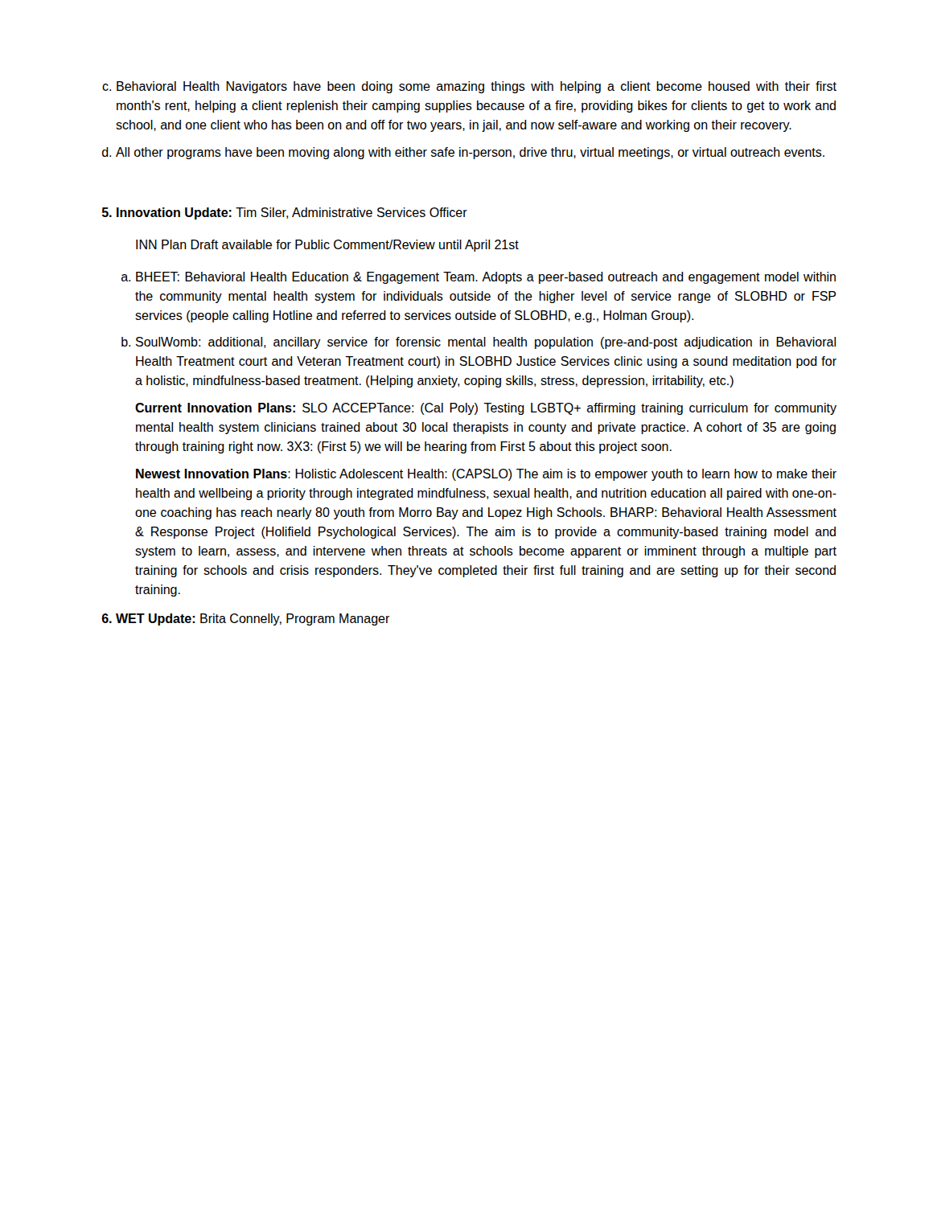Behavioral Health Navigators have been doing some amazing things with helping a client become housed with their first month's rent, helping a client replenish their camping supplies because of a fire, providing bikes for clients to get to work and school, and one client who has been on and off for two years, in jail, and now self-aware and working on their recovery.
All other programs have been moving along with either safe in-person, drive thru, virtual meetings, or virtual outreach events.
Innovation Update: Tim Siler, Administrative Services Officer
INN Plan Draft available for Public Comment/Review until April 21st
BHEET: Behavioral Health Education & Engagement Team. Adopts a peer-based outreach and engagement model within the community mental health system for individuals outside of the higher level of service range of SLOBHD or FSP services (people calling Hotline and referred to services outside of SLOBHD, e.g., Holman Group).
SoulWomb: additional, ancillary service for forensic mental health population (pre-and-post adjudication in Behavioral Health Treatment court and Veteran Treatment court) in SLOBHD Justice Services clinic using a sound meditation pod for a holistic, mindfulness-based treatment. (Helping anxiety, coping skills, stress, depression, irritability, etc.)
Current Innovation Plans: SLO ACCEPTance: (Cal Poly) Testing LGBTQ+ affirming training curriculum for community mental health system clinicians trained about 30 local therapists in county and private practice. A cohort of 35 are going through training right now. 3X3: (First 5) we will be hearing from First 5 about this project soon.
Newest Innovation Plans: Holistic Adolescent Health: (CAPSLO) The aim is to empower youth to learn how to make their health and wellbeing a priority through integrated mindfulness, sexual health, and nutrition education all paired with one-on-one coaching has reach nearly 80 youth from Morro Bay and Lopez High Schools. BHARP: Behavioral Health Assessment & Response Project (Holifield Psychological Services). The aim is to provide a community-based training model and system to learn, assess, and intervene when threats at schools become apparent or imminent through a multiple part training for schools and crisis responders. They've completed their first full training and are setting up for their second training.
WET Update: Brita Connelly, Program Manager